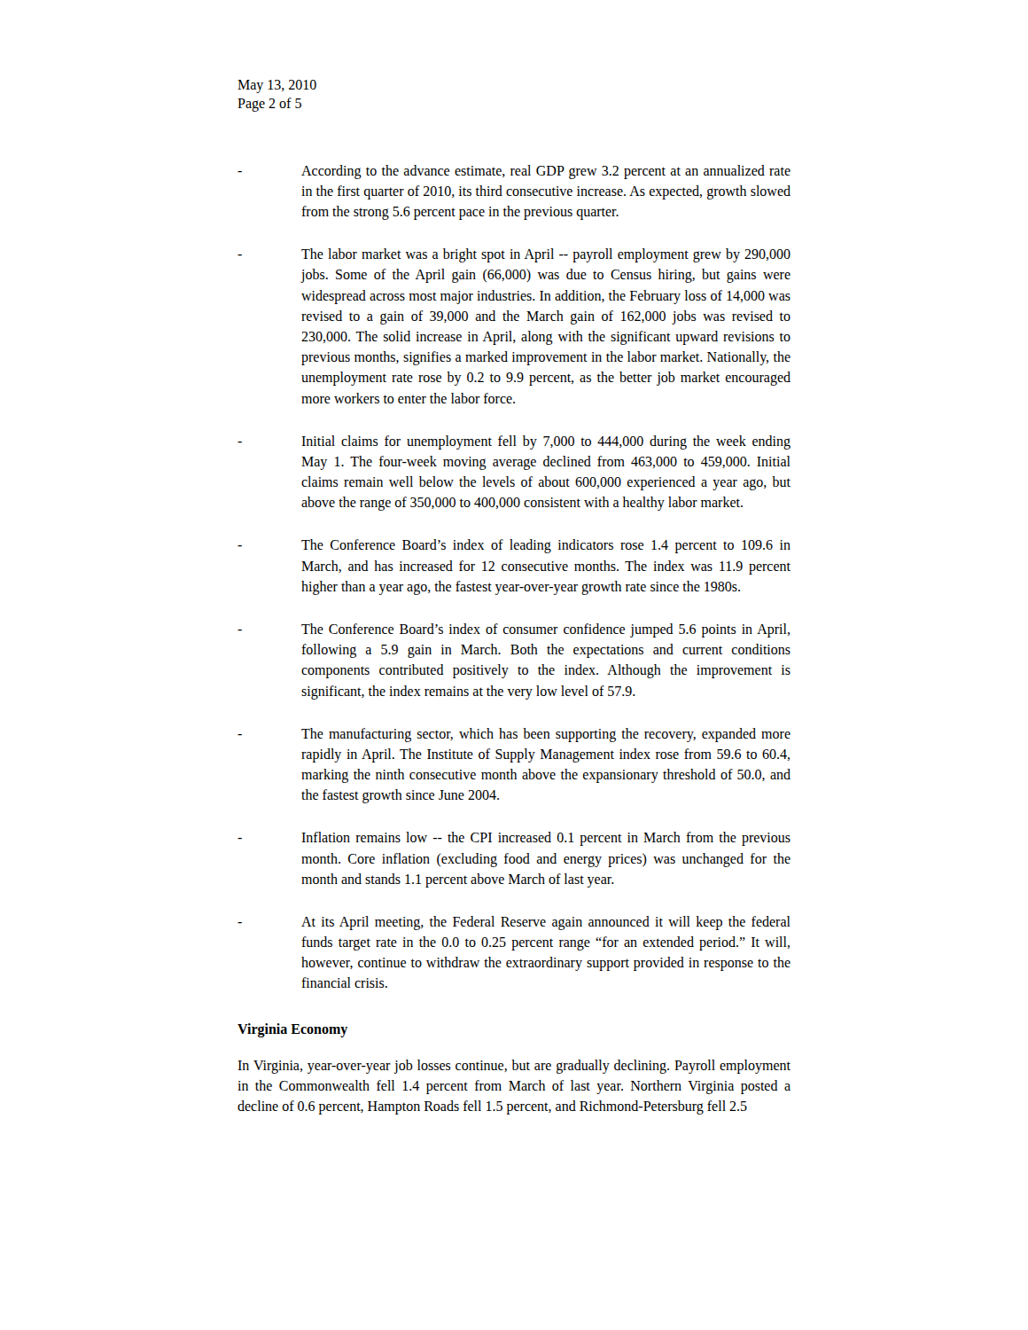May 13, 2010
Page 2 of 5
According to the advance estimate, real GDP grew 3.2 percent at an annualized rate in the first quarter of 2010, its third consecutive increase. As expected, growth slowed from the strong 5.6 percent pace in the previous quarter.
The labor market was a bright spot in April -- payroll employment grew by 290,000 jobs. Some of the April gain (66,000) was due to Census hiring, but gains were widespread across most major industries. In addition, the February loss of 14,000 was revised to a gain of 39,000 and the March gain of 162,000 jobs was revised to 230,000. The solid increase in April, along with the significant upward revisions to previous months, signifies a marked improvement in the labor market. Nationally, the unemployment rate rose by 0.2 to 9.9 percent, as the better job market encouraged more workers to enter the labor force.
Initial claims for unemployment fell by 7,000 to 444,000 during the week ending May 1. The four-week moving average declined from 463,000 to 459,000. Initial claims remain well below the levels of about 600,000 experienced a year ago, but above the range of 350,000 to 400,000 consistent with a healthy labor market.
The Conference Board’s index of leading indicators rose 1.4 percent to 109.6 in March, and has increased for 12 consecutive months. The index was 11.9 percent higher than a year ago, the fastest year-over-year growth rate since the 1980s.
The Conference Board’s index of consumer confidence jumped 5.6 points in April, following a 5.9 gain in March. Both the expectations and current conditions components contributed positively to the index. Although the improvement is significant, the index remains at the very low level of 57.9.
The manufacturing sector, which has been supporting the recovery, expanded more rapidly in April. The Institute of Supply Management index rose from 59.6 to 60.4, marking the ninth consecutive month above the expansionary threshold of 50.0, and the fastest growth since June 2004.
Inflation remains low -- the CPI increased 0.1 percent in March from the previous month. Core inflation (excluding food and energy prices) was unchanged for the month and stands 1.1 percent above March of last year.
At its April meeting, the Federal Reserve again announced it will keep the federal funds target rate in the 0.0 to 0.25 percent range “for an extended period.” It will, however, continue to withdraw the extraordinary support provided in response to the financial crisis.
Virginia Economy
In Virginia, year-over-year job losses continue, but are gradually declining. Payroll employment in the Commonwealth fell 1.4 percent from March of last year. Northern Virginia posted a decline of 0.6 percent, Hampton Roads fell 1.5 percent, and Richmond-Petersburg fell 2.5